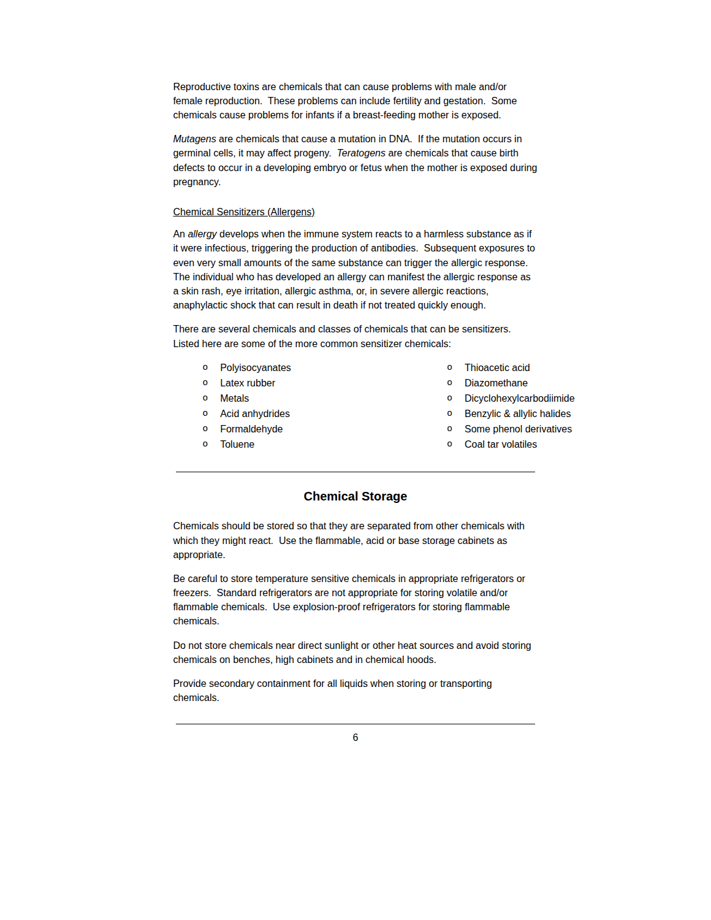Reproductive toxins are chemicals that can cause problems with male and/or female reproduction. These problems can include fertility and gestation. Some chemicals cause problems for infants if a breast-feeding mother is exposed.
Mutagens are chemicals that cause a mutation in DNA. If the mutation occurs in germinal cells, it may affect progeny. Teratogens are chemicals that cause birth defects to occur in a developing embryo or fetus when the mother is exposed during pregnancy.
Chemical Sensitizers (Allergens)
An allergy develops when the immune system reacts to a harmless substance as if it were infectious, triggering the production of antibodies. Subsequent exposures to even very small amounts of the same substance can trigger the allergic response. The individual who has developed an allergy can manifest the allergic response as a skin rash, eye irritation, allergic asthma, or, in severe allergic reactions, anaphylactic shock that can result in death if not treated quickly enough.
There are several chemicals and classes of chemicals that can be sensitizers. Listed here are some of the more common sensitizer chemicals:
Polyisocyanates
Latex rubber
Metals
Acid anhydrides
Formaldehyde
Toluene
Thioacetic acid
Diazomethane
Dicyclohexylcarbodiimide
Benzylic & allylic halides
Some phenol derivatives
Coal tar volatiles
Chemical Storage
Chemicals should be stored so that they are separated from other chemicals with which they might react. Use the flammable, acid or base storage cabinets as appropriate.
Be careful to store temperature sensitive chemicals in appropriate refrigerators or freezers. Standard refrigerators are not appropriate for storing volatile and/or flammable chemicals. Use explosion-proof refrigerators for storing flammable chemicals.
Do not store chemicals near direct sunlight or other heat sources and avoid storing chemicals on benches, high cabinets and in chemical hoods.
Provide secondary containment for all liquids when storing or transporting chemicals.
6